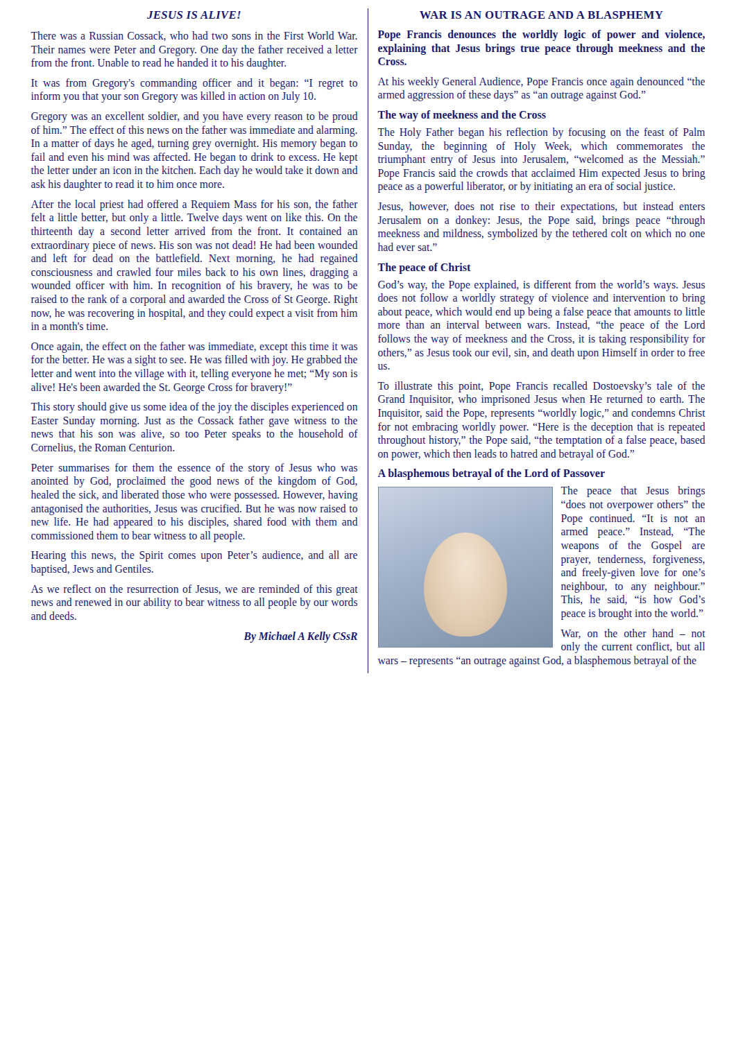JESUS IS ALIVE!
There was a Russian Cossack, who had two sons in the First World War. Their names were Peter and Gregory. One day the father received a letter from the front. Unable to read he handed it to his daughter.
It was from Gregory's commanding officer and it began: “I regret to inform you that your son Gregory was killed in action on July 10.
Gregory was an excellent soldier, and you have every reason to be proud of him.” The effect of this news on the father was immediate and alarming. In a matter of days he aged, turning grey overnight. His memory began to fail and even his mind was affected. He began to drink to excess. He kept the letter under an icon in the kitchen. Each day he would take it down and ask his daughter to read it to him once more.
After the local priest had offered a Requiem Mass for his son, the father felt a little better, but only a little. Twelve days went on like this. On the thirteenth day a second letter arrived from the front. It contained an extraordinary piece of news. His son was not dead! He had been wounded and left for dead on the battlefield. Next morning, he had regained consciousness and crawled four miles back to his own lines, dragging a wounded officer with him. In recognition of his bravery, he was to be raised to the rank of a corporal and awarded the Cross of St George. Right now, he was recovering in hospital, and they could expect a visit from him in a month's time.
Once again, the effect on the father was immediate, except this time it was for the better. He was a sight to see. He was filled with joy. He grabbed the letter and went into the village with it, telling everyone he met; “My son is alive! He's been awarded the St. George Cross for bravery!”
This story should give us some idea of the joy the disciples experienced on Easter Sunday morning. Just as the Cossack father gave witness to the news that his son was alive, so too Peter speaks to the household of Cornelius, the Roman Centurion.
Peter summarises for them the essence of the story of Jesus who was anointed by God, proclaimed the good news of the kingdom of God, healed the sick, and liberated those who were possessed. However, having antagonised the authorities, Jesus was crucified. But he was now raised to new life. He had appeared to his disciples, shared food with them and commissioned them to bear witness to all people.
Hearing this news, the Spirit comes upon Peter’s audience, and all are baptised, Jews and Gentiles.
As we reflect on the resurrection of Jesus, we are reminded of this great news and renewed in our ability to bear witness to all people by our words and deeds.
By Michael A Kelly CSsR
WAR IS AN OUTRAGE AND A BLASPHEMY
Pope Francis denounces the worldly logic of power and violence, explaining that Jesus brings true peace through meekness and the Cross.
At his weekly General Audience, Pope Francis once again denounced “the armed aggression of these days” as “an outrage against God.”
The way of meekness and the Cross
The Holy Father began his reflection by focusing on the feast of Palm Sunday, the beginning of Holy Week, which commemorates the triumphant entry of Jesus into Jerusalem, “welcomed as the Messiah.” Pope Francis said the crowds that acclaimed Him expected Jesus to bring peace as a powerful liberator, or by initiating an era of social justice.
Jesus, however, does not rise to their expectations, but instead enters Jerusalem on a donkey: Jesus, the Pope said, brings peace “through meekness and mildness, symbolized by the tethered colt on which no one had ever sat.”
The peace of Christ
God’s way, the Pope explained, is different from the world’s ways. Jesus does not follow a worldly strategy of violence and intervention to bring about peace, which would end up being a false peace that amounts to little more than an interval between wars. Instead, “the peace of the Lord follows the way of meekness and the Cross, it is taking responsibility for others,” as Jesus took our evil, sin, and death upon Himself in order to free us.
To illustrate this point, Pope Francis recalled Dostoevsky’s tale of the Grand Inquisitor, who imprisoned Jesus when He returned to earth. The Inquisitor, said the Pope, represents “worldly logic,” and condemns Christ for not embracing worldly power. “Here is the deception that is repeated throughout history,” the Pope said, “the temptation of a false peace, based on power, which then leads to hatred and betrayal of God.”
A blasphemous betrayal of the Lord of Passover
The peace that Jesus brings “does not overpower others” the Pope continued. “It is not an armed peace.” Instead, “The weapons of the Gospel are prayer, tenderness, forgiveness, and freely-given love for one’s neighbour, to any neighbour.” This, he said, “is how God’s peace is brought into the world.”
War, on the other hand – not only the current conflict, but all wars – represents “an outrage against God, a blasphemous betrayal of the